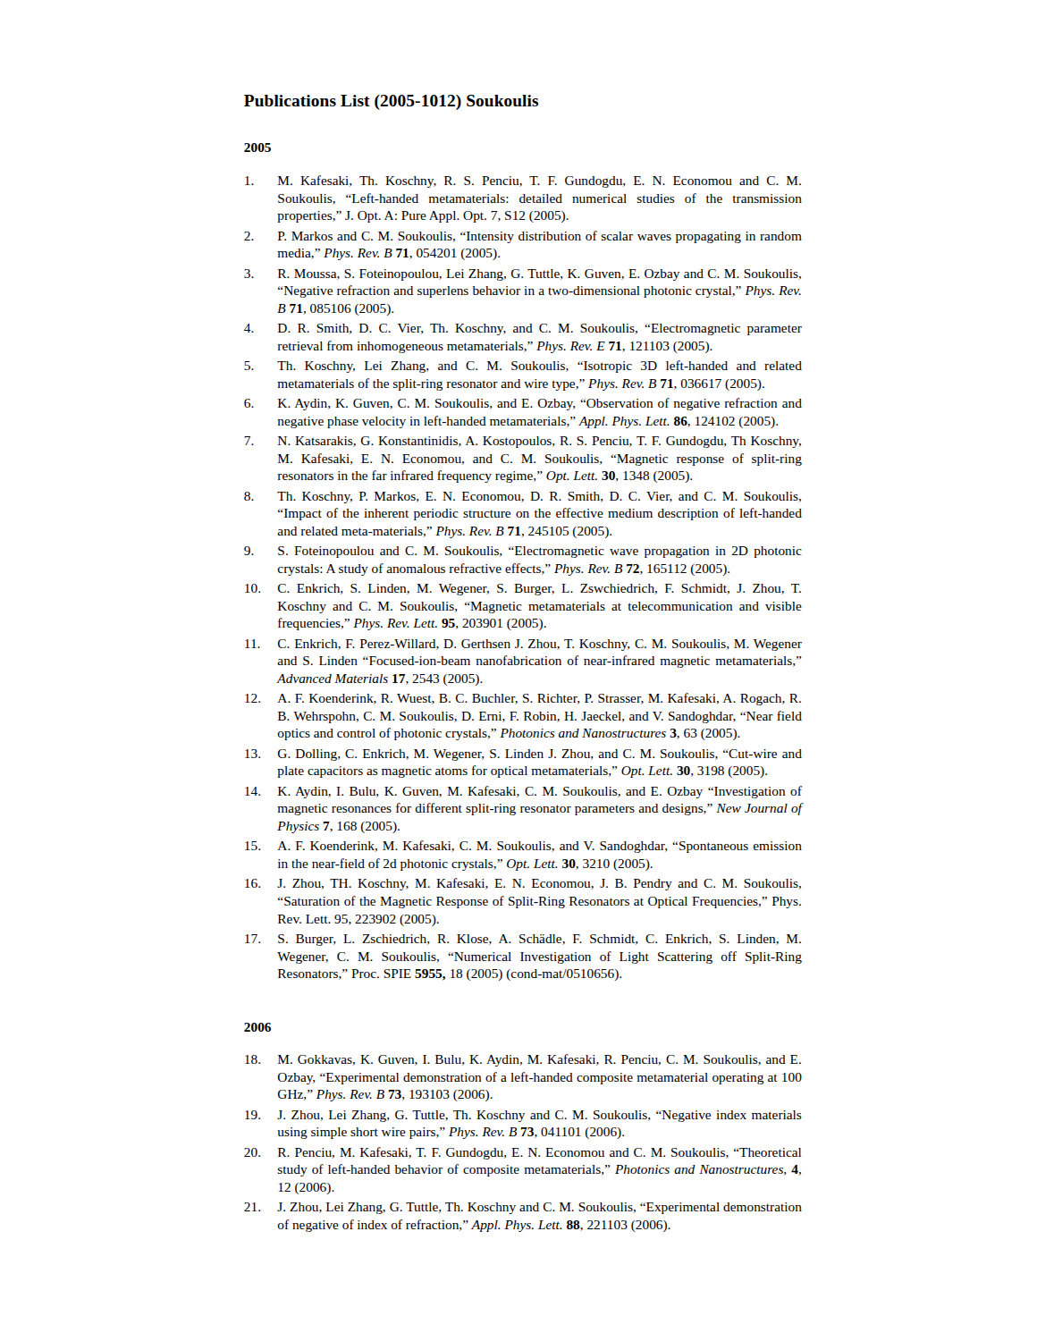Publications List (2005-1012) Soukoulis
2005
1. M. Kafesaki, Th. Koschny, R. S. Penciu, T. F. Gundogdu, E. N. Economou and C. M. Soukoulis, “Left-handed metamaterials: detailed numerical studies of the transmission properties,” J. Opt. A: Pure Appl. Opt. 7, S12 (2005).
2. P. Markos and C. M. Soukoulis, “Intensity distribution of scalar waves propagating in random media,” Phys. Rev. B 71, 054201 (2005).
3. R. Moussa, S. Foteinopoulou, Lei Zhang, G. Tuttle, K. Guven, E. Ozbay and C. M. Soukoulis, “Negative refraction and superlens behavior in a two-dimensional photonic crystal,” Phys. Rev. B 71, 085106 (2005).
4. D. R. Smith, D. C. Vier, Th. Koschny, and C. M. Soukoulis, “Electromagnetic parameter retrieval from inhomogeneous metamaterials,” Phys. Rev. E 71, 121103 (2005).
5. Th. Koschny, Lei Zhang, and C. M. Soukoulis, “Isotropic 3D left-handed and related metamaterials of the split-ring resonator and wire type,” Phys. Rev. B 71, 036617 (2005).
6. K. Aydin, K. Guven, C. M. Soukoulis, and E. Ozbay, “Observation of negative refraction and negative phase velocity in left-handed metamaterials,” Appl. Phys. Lett. 86, 124102 (2005).
7. N. Katsarakis, G. Konstantinidis, A. Kostopoulos, R. S. Penciu, T. F. Gundogdu, Th Koschny, M. Kafesaki, E. N. Economou, and C. M. Soukoulis, “Magnetic response of split-ring resonators in the far infrared frequency regime,” Opt. Lett. 30, 1348 (2005).
8. Th. Koschny, P. Markos, E. N. Economou, D. R. Smith, D. C. Vier, and C. M. Soukoulis, “Impact of the inherent periodic structure on the effective medium description of left-handed and related meta-materials,” Phys. Rev. B 71, 245105 (2005).
9. S. Foteinopoulou and C. M. Soukoulis, “Electromagnetic wave propagation in 2D photonic crystals: A study of anomalous refractive effects,” Phys. Rev. B 72, 165112 (2005).
10. C. Enkrich, S. Linden, M. Wegener, S. Burger, L. Zswchiedrich, F. Schmidt, J. Zhou, T. Koschny and C. M. Soukoulis, “Magnetic metamaterials at telecommunication and visible frequencies,” Phys. Rev. Lett. 95, 203901 (2005).
11. C. Enkrich, F. Perez-Willard, D. Gerthsen J. Zhou, T. Koschny, C. M. Soukoulis, M. Wegener and S. Linden “Focused-ion-beam nanofabrication of near-infrared magnetic metamaterials,” Advanced Materials 17, 2543 (2005).
12. A. F. Koenderink, R. Wuest, B. C. Buchler, S. Richter, P. Strasser, M. Kafesaki, A. Rogach, R. B. Wehrspohn, C. M. Soukoulis, D. Erni, F. Robin, H. Jaeckel, and V. Sandoghdar, “Near field optics and control of photonic crystals,” Photonics and Nanostructures 3, 63 (2005).
13. G. Dolling, C. Enkrich, M. Wegener, S. Linden J. Zhou, and C. M. Soukoulis, “Cut-wire and plate capacitors as magnetic atoms for optical metamaterials,” Opt. Lett. 30, 3198 (2005).
14. K. Aydin, I. Bulu, K. Guven, M. Kafesaki, C. M. Soukoulis, and E. Ozbay “Investigation of magnetic resonances for different split-ring resonator parameters and designs,” New Journal of Physics 7, 168 (2005).
15. A. F. Koenderink, M. Kafesaki, C. M. Soukoulis, and V. Sandoghdar, “Spontaneous emission in the near-field of 2d photonic crystals,” Opt. Lett. 30, 3210 (2005).
16. J. Zhou, TH. Koschny, M. Kafesaki, E. N. Economou, J. B. Pendry and C. M. Soukoulis, “Saturation of the Magnetic Response of Split-Ring Resonators at Optical Frequencies,” Phys. Rev. Lett. 95, 223902 (2005).
17. S. Burger, L. Zschiedrich, R. Klose, A. Schädle, F. Schmidt, C. Enkrich, S. Linden, M. Wegener, C. M. Soukoulis, “Numerical Investigation of Light Scattering off Split-Ring Resonators,” Proc. SPIE 5955, 18 (2005) (cond-mat/0510656).
2006
18. M. Gokkavas, K. Guven, I. Bulu, K. Aydin, M. Kafesaki, R. Penciu, C. M. Soukoulis, and E. Ozbay, “Experimental demonstration of a left-handed composite metamaterial operating at 100 GHz,” Phys. Rev. B 73, 193103 (2006).
19. J. Zhou, Lei Zhang, G. Tuttle, Th. Koschny and C. M. Soukoulis, “Negative index materials using simple short wire pairs,” Phys. Rev. B 73, 041101 (2006).
20. R. Penciu, M. Kafesaki, T. F. Gundogdu, E. N. Economou and C. M. Soukoulis, “Theoretical study of left-handed behavior of composite metamaterials,” Photonics and Nanostructures, 4, 12 (2006).
21. J. Zhou, Lei Zhang, G. Tuttle, Th. Koschny and C. M. Soukoulis, “Experimental demonstration of negative of index of refraction,” Appl. Phys. Lett. 88, 221103 (2006).